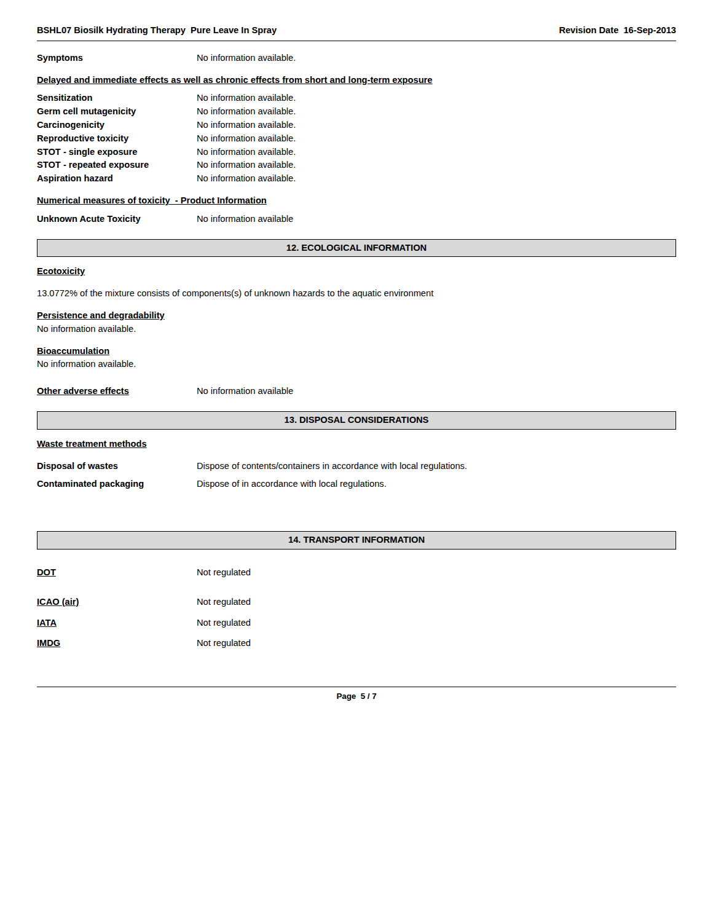BSHL07 Biosilk Hydrating Therapy Pure Leave In Spray
Revision Date 16-Sep-2013
Symptoms
No information available.
Delayed and immediate effects as well as chronic effects from short and long-term exposure
Sensitization
No information available.
Germ cell mutagenicity
No information available.
Carcinogenicity
No information available.
Reproductive toxicity
No information available.
STOT - single exposure
No information available.
STOT - repeated exposure
No information available.
Aspiration hazard
No information available.
Numerical measures of toxicity - Product Information
Unknown Acute Toxicity
No information available
12. ECOLOGICAL INFORMATION
Ecotoxicity
13.0772% of the mixture consists of components(s) of unknown hazards to the aquatic environment
Persistence and degradability
No information available.
Bioaccumulation
No information available.
Other adverse effects
No information available
13. DISPOSAL CONSIDERATIONS
Waste treatment methods
Disposal of wastes
Dispose of contents/containers in accordance with local regulations.
Contaminated packaging
Dispose of in accordance with local regulations.
14. TRANSPORT INFORMATION
DOT
Not regulated
ICAO (air)
Not regulated
IATA
Not regulated
IMDG
Not regulated
Page 5 / 7